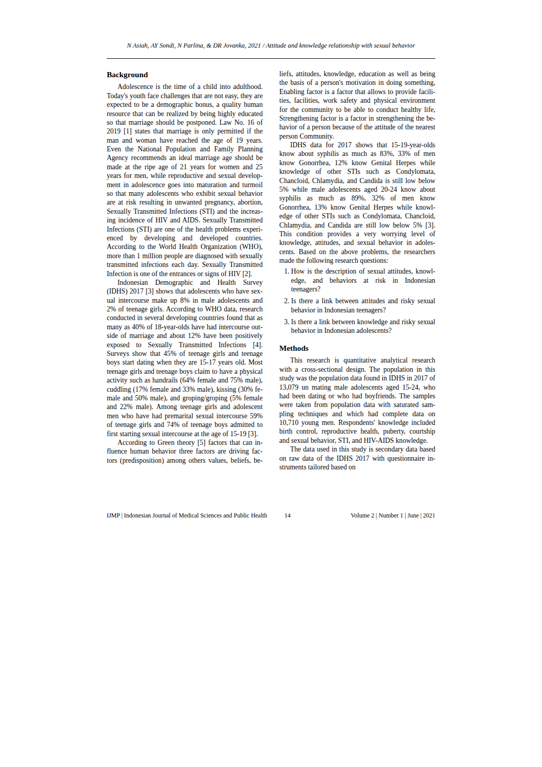N Asiah, AY Sondi, N Parlina, & DR Jovanka, 2021 / Attitude and knowledge relationship with sexual behavior
Background
Adolescence is the time of a child into adulthood. Today's youth face challenges that are not easy, they are expected to be a demographic bonus, a quality human resource that can be realized by being highly educated so that marriage should be postponed. Law No. 16 of 2019 [1] states that marriage is only permitted if the man and woman have reached the age of 19 years. Even the National Population and Family Planning Agency recommends an ideal marriage age should be made at the ripe age of 21 years for women and 25 years for men, while reproductive and sexual development in adolescence goes into maturation and turmoil so that many adolescents who exhibit sexual behavior are at risk resulting in unwanted pregnancy, abortion, Sexually Transmitted Infections (STI) and the increasing incidence of HIV and AIDS. Sexually Transmitted Infections (STI) are one of the health problems experienced by developing and developed countries. According to the World Health Organization (WHO), more than 1 million people are diagnosed with sexually transmitted infections each day. Sexually Transmitted Infection is one of the entrances or signs of HIV [2].
Indonesian Demographic and Health Survey (IDHS) 2017 [3] shows that adolescents who have sexual intercourse make up 8% in male adolescents and 2% of teenage girls. According to WHO data, research conducted in several developing countries found that as many as 40% of 18-year-olds have had intercourse outside of marriage and about 12% have been positively exposed to Sexually Transmitted Infections [4]. Surveys show that 45% of teenage girls and teenage boys start dating when they are 15-17 years old. Most teenage girls and teenage boys claim to have a physical activity such as handrails (64% female and 75% male), cuddling (17% female and 33% male), kissing (30% female and 50% male), and groping/groping (5% female and 22% male). Among teenage girls and adolescent men who have had premarital sexual intercourse 59% of teenage girls and 74% of teenage boys admitted to first starting sexual intercourse at the age of 15-19 [3].
According to Green theory [5] factors that can influence human behavior three factors are driving factors (predisposition) among others values, beliefs, beliefs, attitudes, knowledge, education as well as being the basis of a person's motivation in doing something, Enabling factor is a factor that allows to provide facilities, facilities, work safety and physical environment for the community to be able to conduct healthy life, Strengthening factor is a factor in strengthening the behavior of a person because of the attitude of the nearest person Community.
IDHS data for 2017 shows that 15-19-year-olds know about syphilis as much as 83%, 33% of men know Gonorrhea, 12% know Genital Herpes while knowledge of other STIs such as Condylomata, Chancloid, Chlamydia, and Candida is still low below 5% while male adolescents aged 20-24 know about syphilis as much as 89%, 32% of men know Gonorrhea, 13% know Genital Herpes while knowledge of other STIs such as Condylomata, Chancloid, Chlamydia, and Candida are still low below 5% [3]. This condition provides a very worrying level of knowledge, attitudes, and sexual behavior in adolescents. Based on the above problems, the researchers made the following research questions:
How is the description of sexual attitudes, knowledge, and behaviors at risk in Indonesian teenagers?
Is there a link between attitudes and risky sexual behavior in Indonesian teenagers?
Is there a link between knowledge and risky sexual behavior in Indonesian adolescents?
Methods
This research is quantitative analytical research with a cross-sectional design. The population in this study was the population data found in IDHS in 2017 of 13,079 un mating male adolescents aged 15-24, who had been dating or who had boyfriends. The samples were taken from population data with saturated sampling techniques and which had complete data on 10,710 young men. Respondents' knowledge included birth control, reproductive health, puberty, courtship and sexual behavior, STI, and HIV-AIDS knowledge.
The data used in this study is secondary data based on raw data of the IDHS 2017 with questionnaire instruments tailored based on
IJMP | Indonesian Journal of Medical Sciences and Public Health 14 Volume 2 | Number 1 | June | 2021